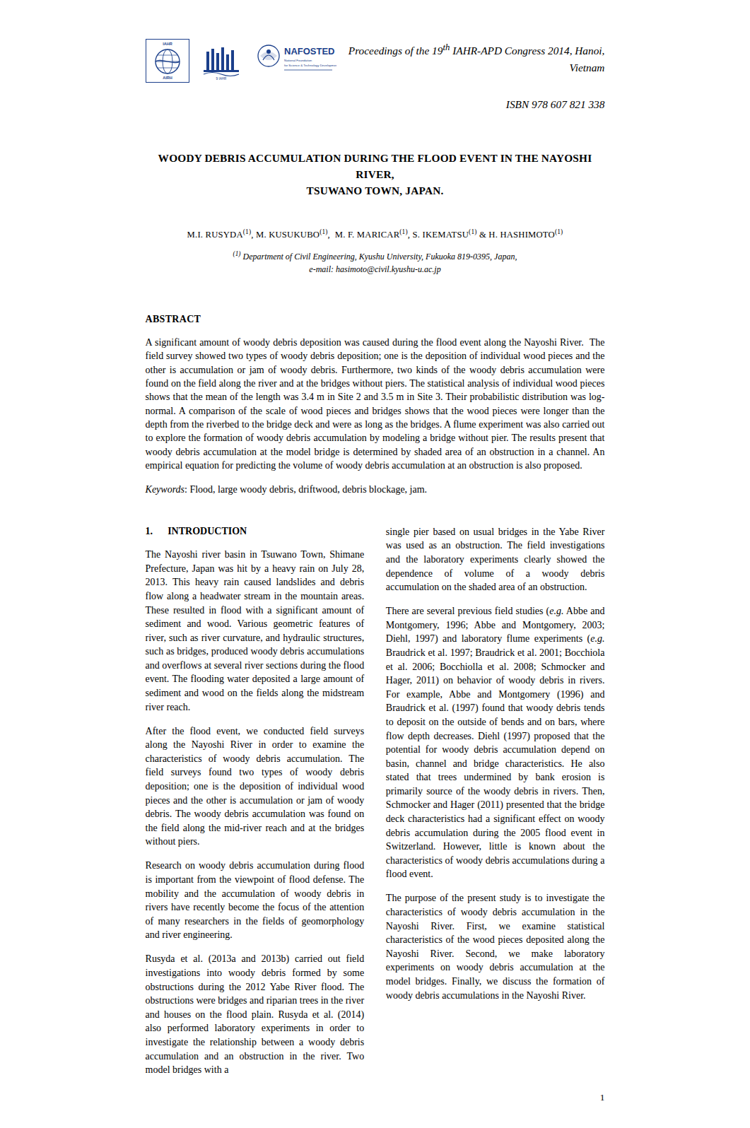IAHR AIRH 9 IAHR NAFOSTED National Foundation for Science & Technology Development
Proceedings of the 19th IAHR-APD Congress 2014, Hanoi, Vietnam
ISBN 978 607 821 338
WOODY DEBRIS ACCUMULATION DURING THE FLOOD EVENT IN THE NAYOSHI RIVER,
TSUWANO TOWN, JAPAN.
M.I. RUSYDA(1), M. KUSUKUBO(1), M. F. MARICAR(1), S. IKEMATSU(1) & H. HASHIMOTO(1)
(1) Department of Civil Engineering, Kyushu University, Fukuoka 819-0395, Japan,
e-mail: hasimoto@civil.kyushu-u.ac.jp
ABSTRACT
A significant amount of woody debris deposition was caused during the flood event along the Nayoshi River. The field survey showed two types of woody debris deposition; one is the deposition of individual wood pieces and the other is accumulation or jam of woody debris. Furthermore, two kinds of the woody debris accumulation were found on the field along the river and at the bridges without piers. The statistical analysis of individual wood pieces shows that the mean of the length was 3.4 m in Site 2 and 3.5 m in Site 3. Their probabilistic distribution was log-normal. A comparison of the scale of wood pieces and bridges shows that the wood pieces were longer than the depth from the riverbed to the bridge deck and were as long as the bridges. A flume experiment was also carried out to explore the formation of woody debris accumulation by modeling a bridge without pier. The results present that woody debris accumulation at the model bridge is determined by shaded area of an obstruction in a channel. An empirical equation for predicting the volume of woody debris accumulation at an obstruction is also proposed.
Keywords: Flood, large woody debris, driftwood, debris blockage, jam.
1. INTRODUCTION
The Nayoshi river basin in Tsuwano Town, Shimane Prefecture, Japan was hit by a heavy rain on July 28, 2013. This heavy rain caused landslides and debris flow along a headwater stream in the mountain areas. These resulted in flood with a significant amount of sediment and wood. Various geometric features of river, such as river curvature, and hydraulic structures, such as bridges, produced woody debris accumulations and overflows at several river sections during the flood event. The flooding water deposited a large amount of sediment and wood on the fields along the midstream river reach.
After the flood event, we conducted field surveys along the Nayoshi River in order to examine the characteristics of woody debris accumulation. The field surveys found two types of woody debris deposition; one is the deposition of individual wood pieces and the other is accumulation or jam of woody debris. The woody debris accumulation was found on the field along the mid-river reach and at the bridges without piers.
Research on woody debris accumulation during flood is important from the viewpoint of flood defense. The mobility and the accumulation of woody debris in rivers have recently become the focus of the attention of many researchers in the fields of geomorphology and river engineering.
Rusyda et al. (2013a and 2013b) carried out field investigations into woody debris formed by some obstructions during the 2012 Yabe River flood. The obstructions were bridges and riparian trees in the river and houses on the flood plain. Rusyda et al. (2014) also performed laboratory experiments in order to investigate the relationship between a woody debris accumulation and an obstruction in the river. Two model bridges with a
single pier based on usual bridges in the Yabe River was used as an obstruction. The field investigations and the laboratory experiments clearly showed the dependence of volume of a woody debris accumulation on the shaded area of an obstruction.
There are several previous field studies (e.g. Abbe and Montgomery, 1996; Abbe and Montgomery, 2003; Diehl, 1997) and laboratory flume experiments (e.g. Braudrick et al. 1997; Braudrick et al. 2001; Bocchiola et al. 2006; Bocchiolla et al. 2008; Schmocker and Hager, 2011) on behavior of woody debris in rivers. For example, Abbe and Montgomery (1996) and Braudrick et al. (1997) found that woody debris tends to deposit on the outside of bends and on bars, where flow depth decreases. Diehl (1997) proposed that the potential for woody debris accumulation depend on basin, channel and bridge characteristics. He also stated that trees undermined by bank erosion is primarily source of the woody debris in rivers. Then, Schmocker and Hager (2011) presented that the bridge deck characteristics had a significant effect on woody debris accumulation during the 2005 flood event in Switzerland. However, little is known about the characteristics of woody debris accumulations during a flood event.
The purpose of the present study is to investigate the characteristics of woody debris accumulation in the Nayoshi River. First, we examine statistical characteristics of the wood pieces deposited along the Nayoshi River. Second, we make laboratory experiments on woody debris accumulation at the model bridges. Finally, we discuss the formation of woody debris accumulations in the Nayoshi River.
1